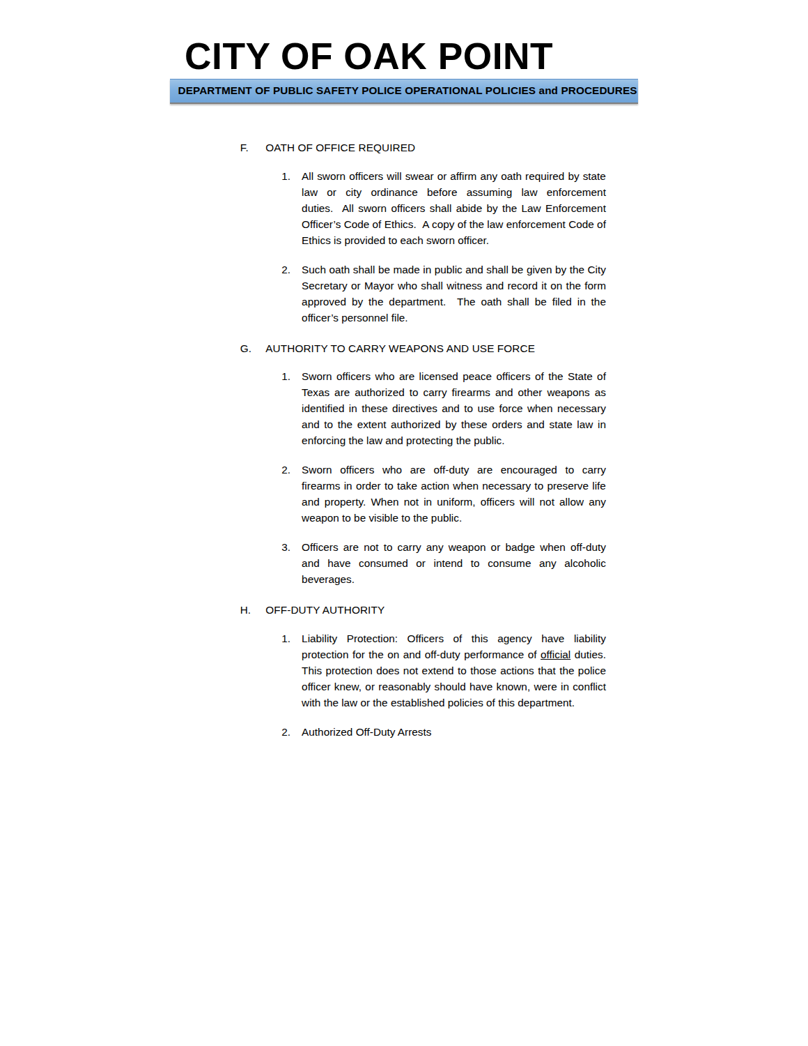CITY OF OAK POINT
DEPARTMENT OF PUBLIC SAFETY POLICE OPERATIONAL POLICIES and PROCEDURES
F. OATH OF OFFICE REQUIRED
1. All sworn officers will swear or affirm any oath required by state law or city ordinance before assuming law enforcement duties. All sworn officers shall abide by the Law Enforcement Officer’s Code of Ethics. A copy of the law enforcement Code of Ethics is provided to each sworn officer.
2. Such oath shall be made in public and shall be given by the City Secretary or Mayor who shall witness and record it on the form approved by the department. The oath shall be filed in the officer’s personnel file.
G. AUTHORITY TO CARRY WEAPONS AND USE FORCE
1. Sworn officers who are licensed peace officers of the State of Texas are authorized to carry firearms and other weapons as identified in these directives and to use force when necessary and to the extent authorized by these orders and state law in enforcing the law and protecting the public.
2. Sworn officers who are off-duty are encouraged to carry firearms in order to take action when necessary to preserve life and property. When not in uniform, officers will not allow any weapon to be visible to the public.
3. Officers are not to carry any weapon or badge when off-duty and have consumed or intend to consume any alcoholic beverages.
H. OFF-DUTY AUTHORITY
1. Liability Protection: Officers of this agency have liability protection for the on and off-duty performance of official duties. This protection does not extend to those actions that the police officer knew, or reasonably should have known, were in conflict with the law or the established policies of this department.
2. Authorized Off-Duty Arrests